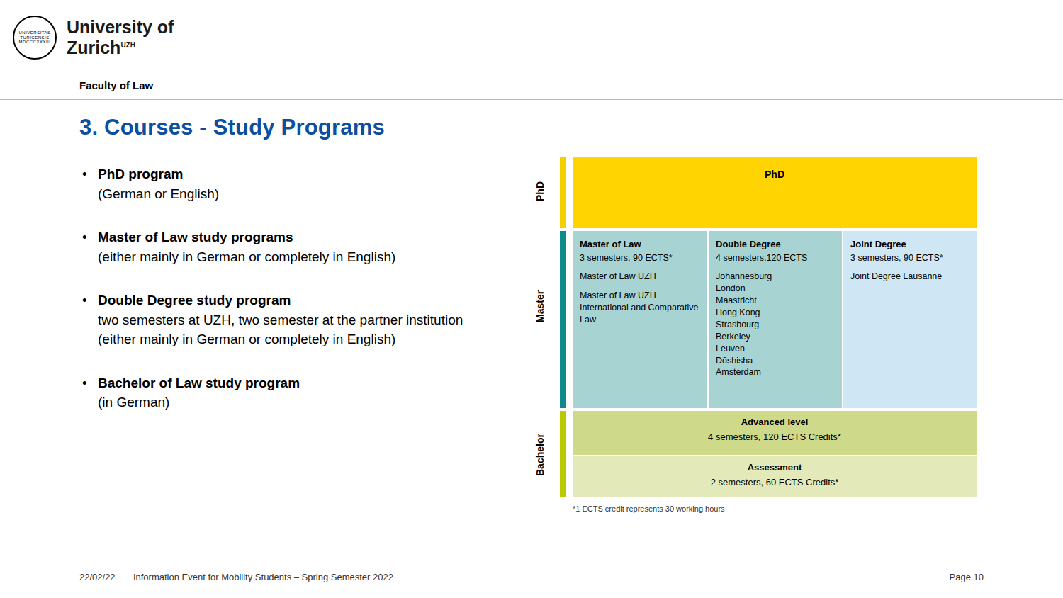UNIVERSITAS
TURICENSIS
MDCCCXXXIII
University of
ZurichUZH
Faculty of Law
3. Courses - Study Programs
PhD program
(German or English)
Master of Law study programs
(either mainly in German or completely in English)
Double Degree study program
two semesters at UZH, two semester at the partner institution
(either mainly in German or completely in English)
Bachelor of Law study program
(in German)
PhD
Master
Bachelor
PhD
Master of Law
3 semesters, 90 ECTS*
Master of Law UZH
Master of Law UZH International and Comparative Law
Double Degree
4 semesters,120 ECTS
Johannesburg
London
Maastricht
Hong Kong
Strasbourg
Berkeley
Leuven
Dōshisha
Amsterdam
Joint Degree
3 semesters, 90 ECTS*
Joint Degree Lausanne
Advanced level
4 semesters, 120 ECTS Credits*
Assessment
2 semesters, 60 ECTS Credits*
*1 ECTS credit represents 30 working hours
22/02/22 Information Event for Mobility Students – Spring Semester 2022
Page 10